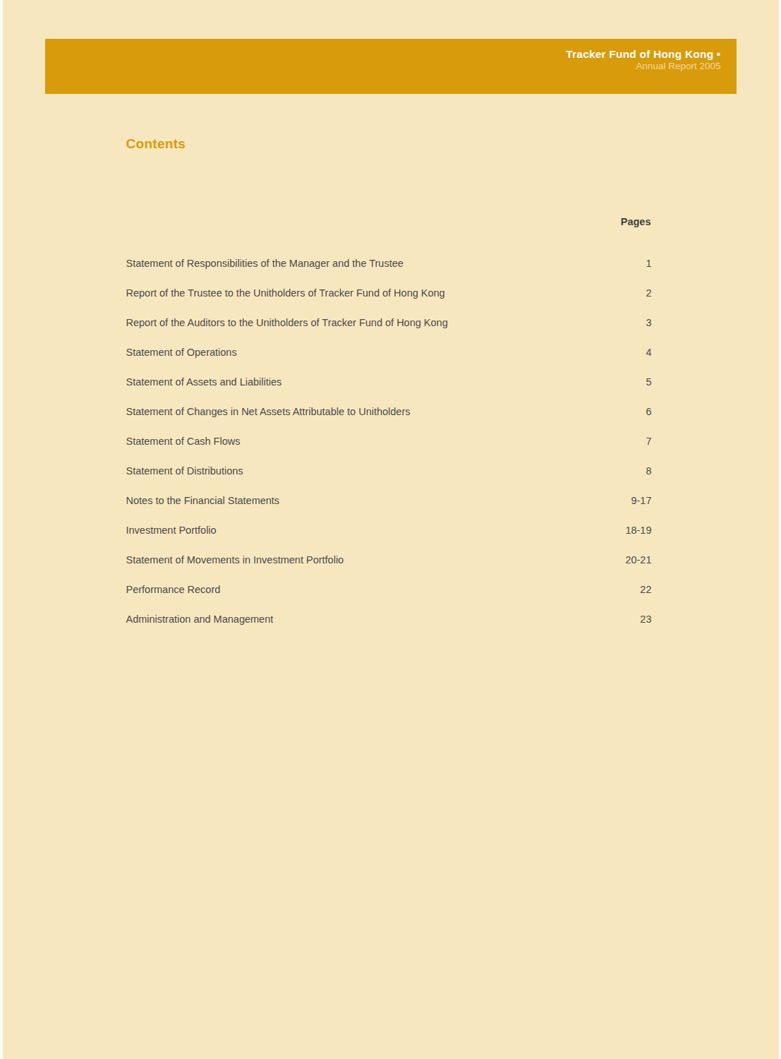Tracker Fund of Hong Kong •
Annual Report 2005
Contents
| Pages |
| --- |
| Statement of Responsibilities of the Manager and the Trustee | 1 |
| Report of the Trustee to the Unitholders of Tracker Fund of Hong Kong | 2 |
| Report of the Auditors to the Unitholders of Tracker Fund of Hong Kong | 3 |
| Statement of Operations | 4 |
| Statement of Assets and Liabilities | 5 |
| Statement of Changes in Net Assets Attributable to Unitholders | 6 |
| Statement of Cash Flows | 7 |
| Statement of Distributions | 8 |
| Notes to the Financial Statements | 9-17 |
| Investment Portfolio | 18-19 |
| Statement of Movements in Investment Portfolio | 20-21 |
| Performance Record | 22 |
| Administration and Management | 23 |